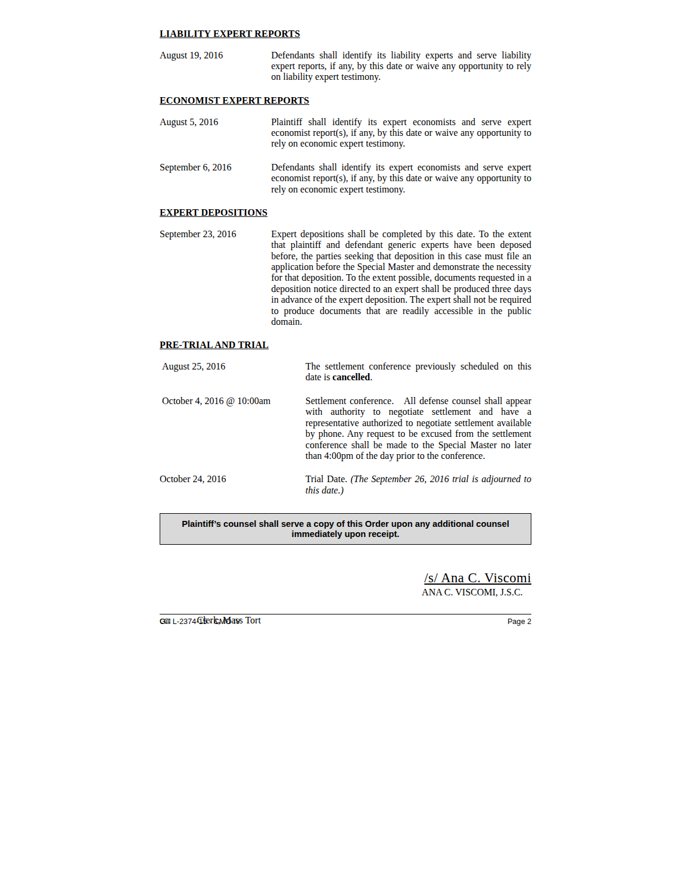LIABILITY EXPERT REPORTS
August 19, 2016
Defendants shall identify its liability experts and serve liability expert reports, if any, by this date or waive any opportunity to rely on liability expert testimony.
ECONOMIST EXPERT REPORTS
August 5, 2016
Plaintiff shall identify its expert economists and serve expert economist report(s), if any, by this date or waive any opportunity to rely on economic expert testimony.
September 6, 2016
Defendants shall identify its expert economists and serve expert economist report(s), if any, by this date or waive any opportunity to rely on economic expert testimony.
EXPERT DEPOSITIONS
September 23, 2016
Expert depositions shall be completed by this date. To the extent that plaintiff and defendant generic experts have been deposed before, the parties seeking that deposition in this case must file an application before the Special Master and demonstrate the necessity for that deposition. To the extent possible, documents requested in a deposition notice directed to an expert shall be produced three days in advance of the expert deposition. The expert shall not be required to produce documents that are readily accessible in the public domain.
PRE-TRIAL AND TRIAL
August 25, 2016
The settlement conference previously scheduled on this date is cancelled.
October 4, 2016 @ 10:00am
Settlement conference. All defense counsel shall appear with authority to negotiate settlement and have a representative authorized to negotiate settlement available by phone. Any request to be excused from the settlement conference shall be made to the Special Master no later than 4:00pm of the day prior to the conference.
October 24, 2016
Trial Date. (The September 26, 2016 trial is adjourned to this date.)
Plaintiff’s counsel shall serve a copy of this Order upon any additional counsel immediately upon receipt.
/s/ Ana C. Viscomi ANA C. VISCOMI, J.S.C.
cc: Clerk, Mass Tort
Gill L-2374-15 - CMO IV Page 2